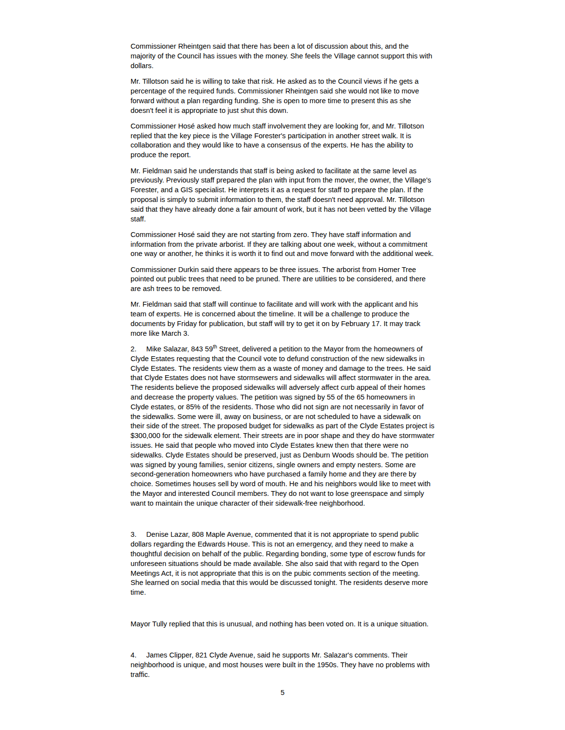Commissioner Rheintgen said that there has been a lot of discussion about this, and the majority of the Council has issues with the money. She feels the Village cannot support this with dollars.
Mr. Tillotson said he is willing to take that risk. He asked as to the Council views if he gets a percentage of the required funds. Commissioner Rheintgen said she would not like to move forward without a plan regarding funding. She is open to more time to present this as she doesn't feel it is appropriate to just shut this down.
Commissioner Hosé asked how much staff involvement they are looking for, and Mr. Tillotson replied that the key piece is the Village Forester's participation in another street walk. It is collaboration and they would like to have a consensus of the experts. He has the ability to produce the report.
Mr. Fieldman said he understands that staff is being asked to facilitate at the same level as previously. Previously staff prepared the plan with input from the mover, the owner, the Village's Forester, and a GIS specialist. He interprets it as a request for staff to prepare the plan. If the proposal is simply to submit information to them, the staff doesn't need approval. Mr. Tillotson said that they have already done a fair amount of work, but it has not been vetted by the Village staff.
Commissioner Hosé said they are not starting from zero. They have staff information and information from the private arborist. If they are talking about one week, without a commitment one way or another, he thinks it is worth it to find out and move forward with the additional week.
Commissioner Durkin said there appears to be three issues. The arborist from Homer Tree pointed out public trees that need to be pruned. There are utilities to be considered, and there are ash trees to be removed.
Mr. Fieldman said that staff will continue to facilitate and will work with the applicant and his team of experts. He is concerned about the timeline. It will be a challenge to produce the documents by Friday for publication, but staff will try to get it on by February 17. It may track more like March 3.
2. Mike Salazar, 843 59th Street, delivered a petition to the Mayor from the homeowners of Clyde Estates requesting that the Council vote to defund construction of the new sidewalks in Clyde Estates. The residents view them as a waste of money and damage to the trees. He said that Clyde Estates does not have stormsewers and sidewalks will affect stormwater in the area. The residents believe the proposed sidewalks will adversely affect curb appeal of their homes and decrease the property values. The petition was signed by 55 of the 65 homeowners in Clyde estates, or 85% of the residents. Those who did not sign are not necessarily in favor of the sidewalks. Some were ill, away on business, or are not scheduled to have a sidewalk on their side of the street. The proposed budget for sidewalks as part of the Clyde Estates project is $300,000 for the sidewalk element. Their streets are in poor shape and they do have stormwater issues. He said that people who moved into Clyde Estates knew then that there were no sidewalks. Clyde Estates should be preserved, just as Denburn Woods should be. The petition was signed by young families, senior citizens, single owners and empty nesters. Some are second-generation homeowners who have purchased a family home and they are there by choice. Sometimes houses sell by word of mouth. He and his neighbors would like to meet with the Mayor and interested Council members. They do not want to lose greenspace and simply want to maintain the unique character of their sidewalk-free neighborhood.
3. Denise Lazar, 808 Maple Avenue, commented that it is not appropriate to spend public dollars regarding the Edwards House. This is not an emergency, and they need to make a thoughtful decision on behalf of the public. Regarding bonding, some type of escrow funds for unforeseen situations should be made available. She also said that with regard to the Open Meetings Act, it is not appropriate that this is on the pubic comments section of the meeting. She learned on social media that this would be discussed tonight. The residents deserve more time.
Mayor Tully replied that this is unusual, and nothing has been voted on. It is a unique situation.
4. James Clipper, 821 Clyde Avenue, said he supports Mr. Salazar's comments. Their neighborhood is unique, and most houses were built in the 1950s. They have no problems with traffic.
5